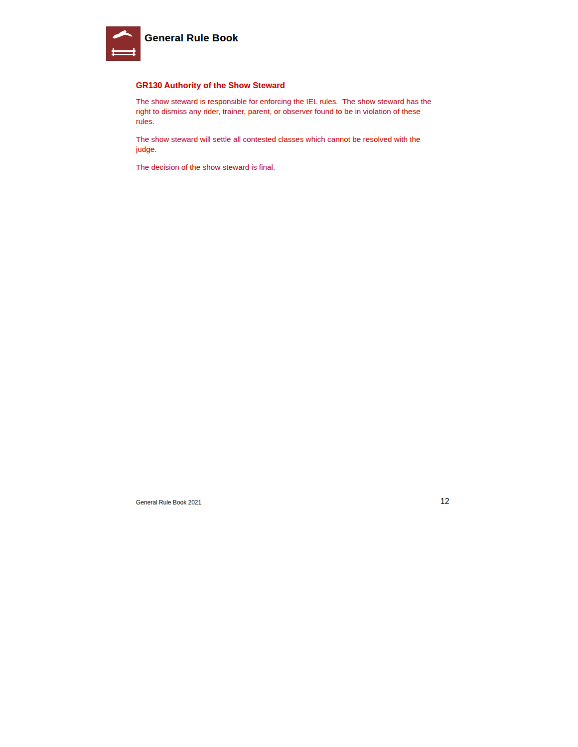General Rule Book
GR130 Authority of the Show Steward
The show steward is responsible for enforcing the IEL rules. The show steward has the right to dismiss any rider, trainer, parent, or observer found to be in violation of these rules.
The show steward will settle all contested classes which cannot be resolved with the judge.
The decision of the show steward is final.
General Rule Book 2021
12